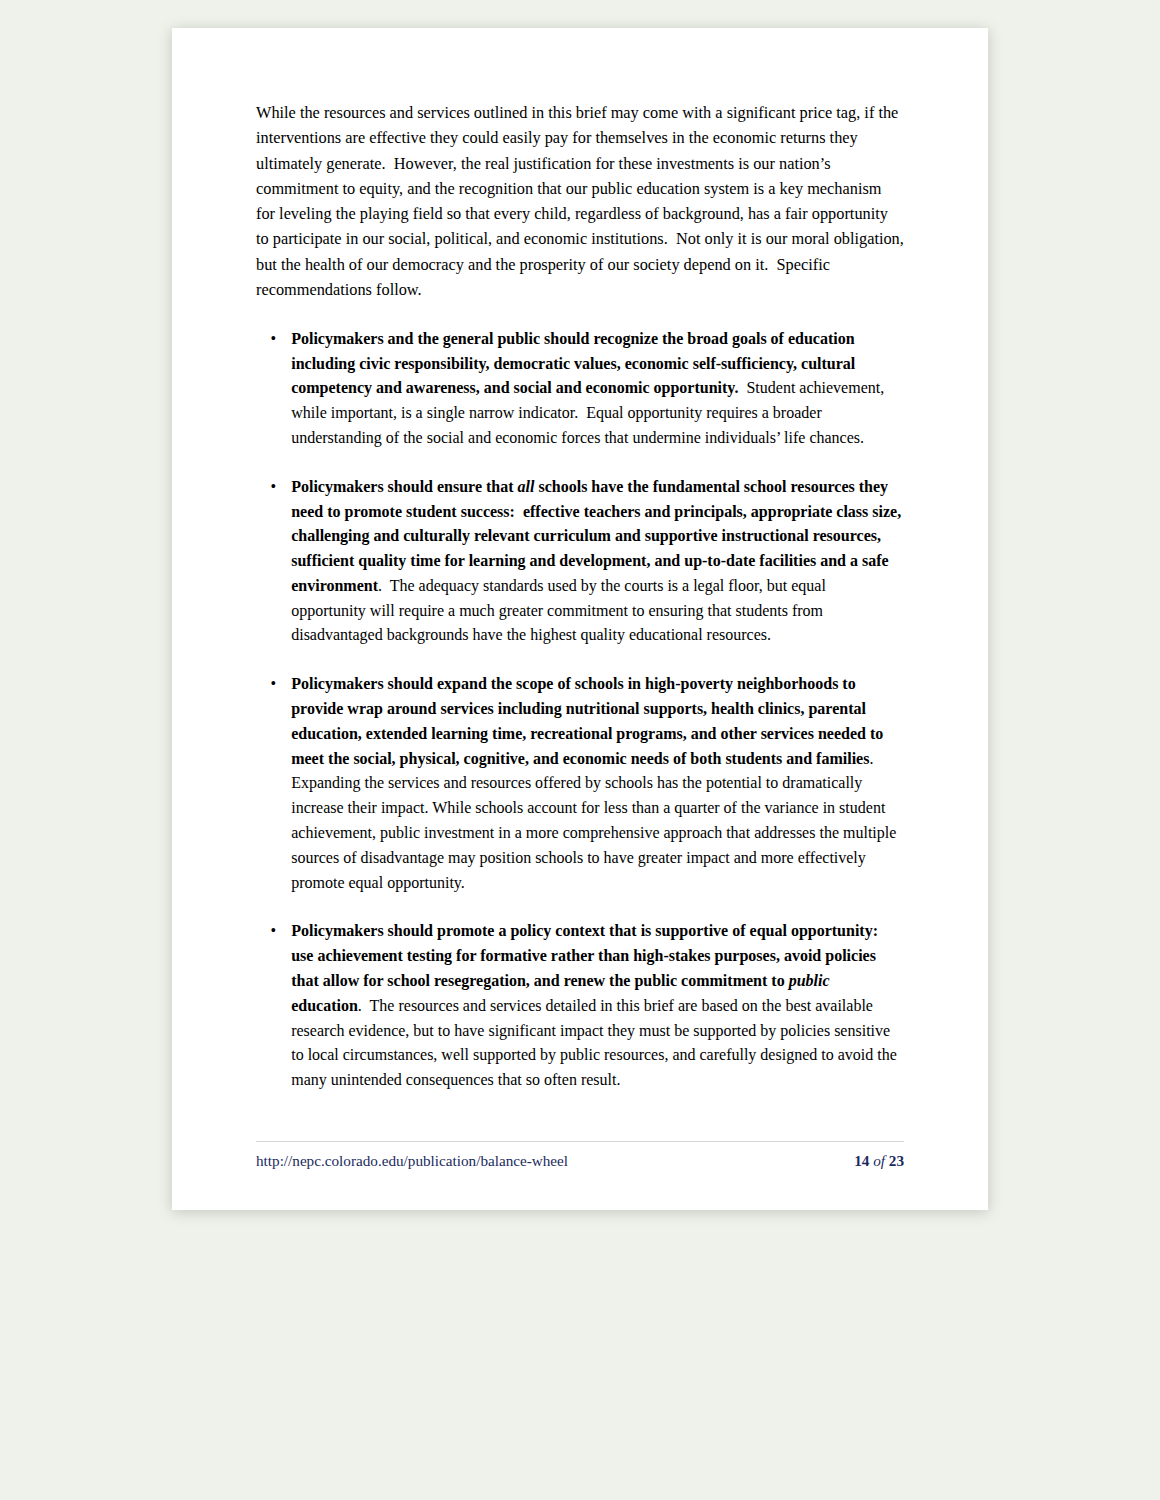While the resources and services outlined in this brief may come with a significant price tag, if the interventions are effective they could easily pay for themselves in the economic returns they ultimately generate. However, the real justification for these investments is our nation’s commitment to equity, and the recognition that our public education system is a key mechanism for leveling the playing field so that every child, regardless of background, has a fair opportunity to participate in our social, political, and economic institutions. Not only it is our moral obligation, but the health of our democracy and the prosperity of our society depend on it. Specific recommendations follow.
Policymakers and the general public should recognize the broad goals of education including civic responsibility, democratic values, economic self-sufficiency, cultural competency and awareness, and social and economic opportunity. Student achievement, while important, is a single narrow indicator. Equal opportunity requires a broader understanding of the social and economic forces that undermine individuals’ life chances.
Policymakers should ensure that all schools have the fundamental school resources they need to promote student success: effective teachers and principals, appropriate class size, challenging and culturally relevant curriculum and supportive instructional resources, sufficient quality time for learning and development, and up-to-date facilities and a safe environment. The adequacy standards used by the courts is a legal floor, but equal opportunity will require a much greater commitment to ensuring that students from disadvantaged backgrounds have the highest quality educational resources.
Policymakers should expand the scope of schools in high-poverty neighborhoods to provide wrap around services including nutritional supports, health clinics, parental education, extended learning time, recreational programs, and other services needed to meet the social, physical, cognitive, and economic needs of both students and families. Expanding the services and resources offered by schools has the potential to dramatically increase their impact. While schools account for less than a quarter of the variance in student achievement, public investment in a more comprehensive approach that addresses the multiple sources of disadvantage may position schools to have greater impact and more effectively promote equal opportunity.
Policymakers should promote a policy context that is supportive of equal opportunity: use achievement testing for formative rather than high-stakes purposes, avoid policies that allow for school resegregation, and renew the public commitment to public education. The resources and services detailed in this brief are based on the best available research evidence, but to have significant impact they must be supported by policies sensitive to local circumstances, well supported by public resources, and carefully designed to avoid the many unintended consequences that so often result.
http://nepc.colorado.edu/publication/balance-wheel 14 of 23